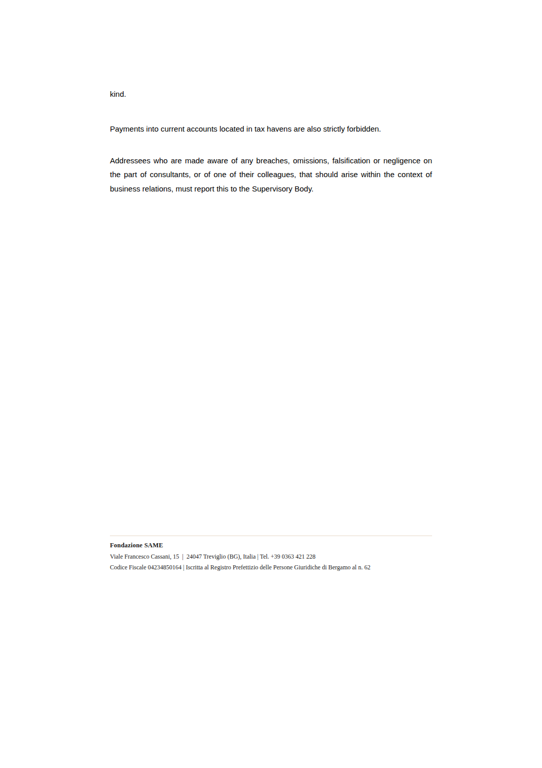kind.
Payments into current accounts located in tax havens are also strictly forbidden.
Addressees who are made aware of any breaches, omissions, falsification or negligence on the part of consultants, or of one of their colleagues, that should arise within the context of business relations, must report this to the Supervisory Body.
Fondazione SAME
Viale Francesco Cassani, 15 | 24047 Treviglio (BG), Italia | Tel. +39 0363 421 228
Codice Fiscale 04234850164 | Iscritta al Registro Prefettizio delle Persone Giuridiche di Bergamo al n. 62